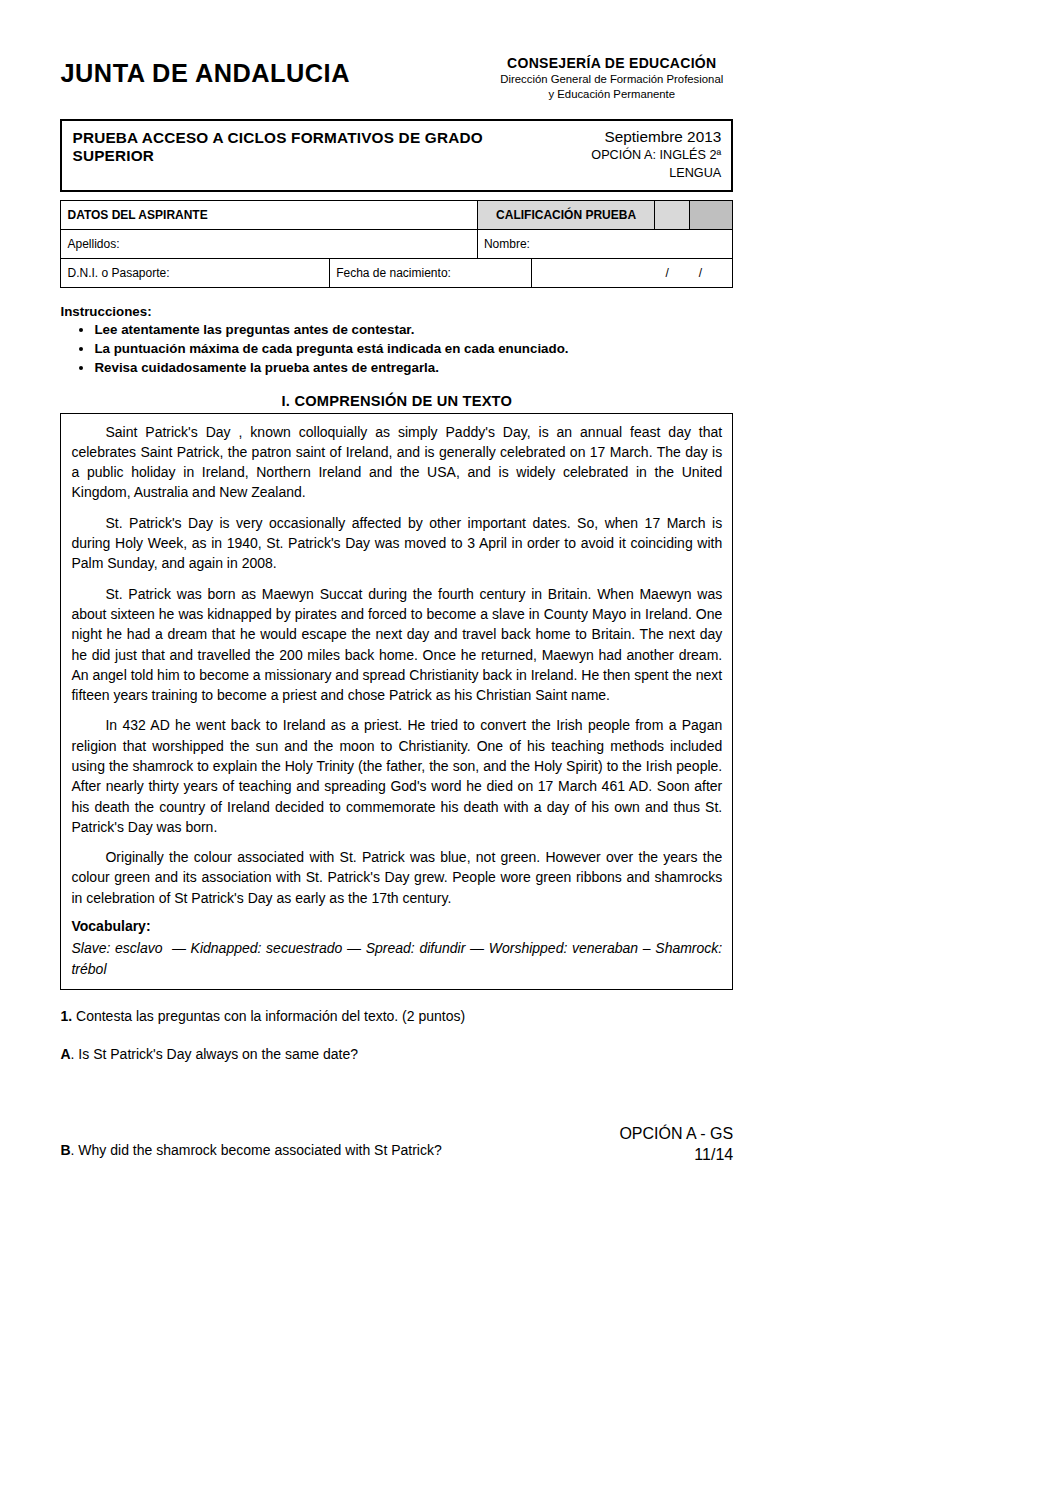JUNTA DE ANDALUCIA
CONSEJERÍA DE EDUCACIÓN
Dirección General de Formación Profesional
y Educación Permanente
PRUEBA ACCESO A CICLOS FORMATIVOS DE GRADO SUPERIOR
Septiembre 2013
OPCIÓN A: INGLÉS 2ª LENGUA
| DATOS DEL ASPIRANTE | CALIFICACIÓN PRUEBA | | |
| Apellidos: | Nombre: |
| D.N.I. o Pasaporte: | Fecha de nacimiento: | / / |
Instrucciones:
Lee atentamente las preguntas antes de contestar.
La puntuación máxima de cada pregunta está indicada en cada enunciado.
Revisa cuidadosamente la prueba antes de entregarla.
I. COMPRENSIÓN DE UN TEXTO
Saint Patrick's Day , known colloquially as simply Paddy's Day, is an annual feast day that celebrates Saint Patrick, the patron saint of Ireland, and is generally celebrated on 17 March. The day is a public holiday in Ireland, Northern Ireland and the USA, and is widely celebrated in the United Kingdom, Australia and New Zealand.
St. Patrick's Day is very occasionally affected by other important dates. So, when 17 March is during Holy Week, as in 1940, St. Patrick's Day was moved to 3 April in order to avoid it coinciding with Palm Sunday, and again in 2008.
St. Patrick was born as Maewyn Succat during the fourth century in Britain. When Maewyn was about sixteen he was kidnapped by pirates and forced to become a slave in County Mayo in Ireland. One night he had a dream that he would escape the next day and travel back home to Britain. The next day he did just that and travelled the 200 miles back home. Once he returned, Maewyn had another dream. An angel told him to become a missionary and spread Christianity back in Ireland. He then spent the next fifteen years training to become a priest and chose Patrick as his Christian Saint name.
In 432 AD he went back to Ireland as a priest. He tried to convert the Irish people from a Pagan religion that worshipped the sun and the moon to Christianity. One of his teaching methods included using the shamrock to explain the Holy Trinity (the father, the son, and the Holy Spirit) to the Irish people. After nearly thirty years of teaching and spreading God's word he died on 17 March 461 AD. Soon after his death the country of Ireland decided to commemorate his death with a day of his own and thus St. Patrick's Day was born.
Originally the colour associated with St. Patrick was blue, not green. However over the years the colour green and its association with St. Patrick's Day grew. People wore green ribbons and shamrocks in celebration of St Patrick's Day as early as the 17th century.
Vocabulary:
Slave: esclavo — Kidnapped: secuestrado — Spread: difundir — Worshipped: veneraban – Shamrock: trébol
1. Contesta las preguntas con la información del texto. (2 puntos)
A. Is St Patrick's Day always on the same date?
B. Why did the shamrock become associated with St Patrick?
OPCIÓN A - GS
11/14